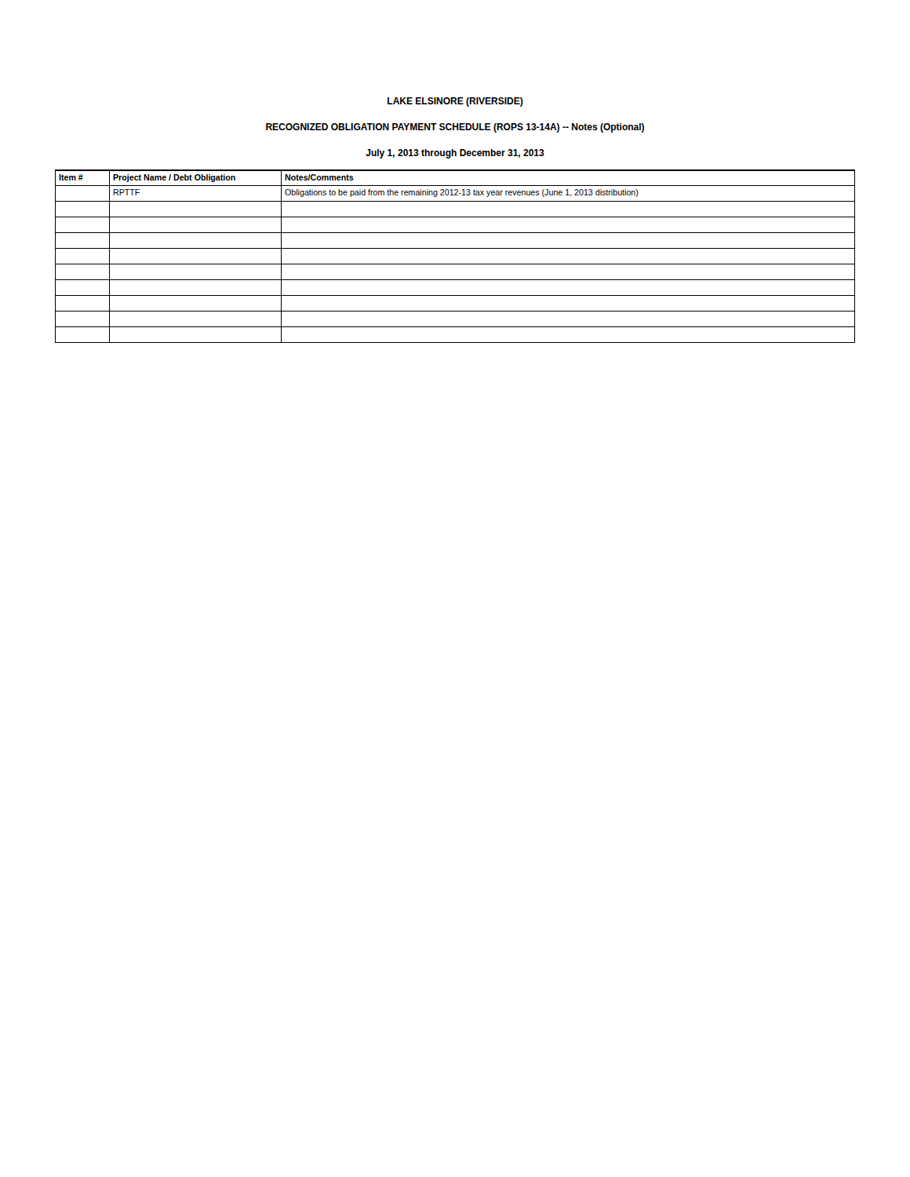LAKE ELSINORE (RIVERSIDE)
RECOGNIZED OBLIGATION PAYMENT SCHEDULE (ROPS 13-14A) -- Notes (Optional)
July 1, 2013 through December 31, 2013
| Item # | Project Name / Debt Obligation | Notes/Comments |
| --- | --- | --- |
| | RPTTF | Obligations to be paid from the remaining 2012-13 tax year revenues (June 1, 2013 distribution) |